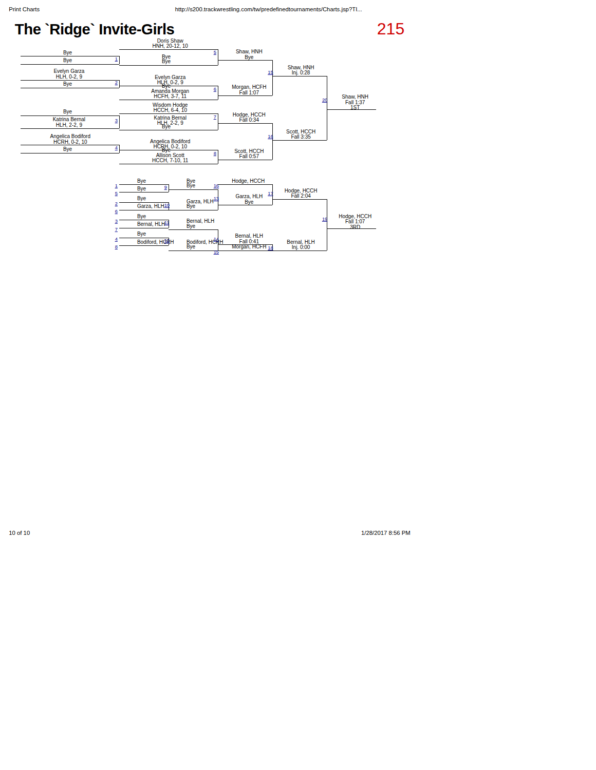Print Charts
http://s200.trackwrestling.com/tw/predefinedtournaments/Charts.jsp?TI...
The `Ridge` Invite-Girls
215
Bye
Bye
1
Evelyn Garza
HLH, 0-2, 9
Bye
2
Bye
Katrina Bernal
HLH, 2-2, 9
3
Angelica Bodiford
HCRH, 0-2, 10
Bye
4
Doris Shaw
HNH, 20-12, 10
Bye
Bye
5
Evelyn Garza
HLH, 0-2, 9
Bye
Amanda Morgan
HCFH, 3-7, 11
6
Wisdom Hodge
HCCH, 6-4, 10
Katrina Bernal
HLH, 2-2, 9
Bye
7
Angelica Bodiford
HCRH, 0-2, 10
Bye
Allison Scott
HCCH, 7-10, 11
8
Shaw, HNH
Bye
Morgan, HCFH
Fall 1:07
15
Hodge, HCCH
Fall 0:34
Scott, HCCH
Fall 0:57
16
Shaw, HNH
Inj. 0:28
Scott, HCCH
Fall 3:35
20
Shaw, HNH
Fall 1:37
1ST
1
Bye
5
Bye
9
2
Bye
6
Garza, HLH
10
3
Bye
7
Bernal, HLH
11
4
Bye
8
Bodiford, HCRH
12
Bye
Bye
Garza, HLH
Bye
13
Bernal, HLH
Bye
Bodiford, HCRH
Bye
14
16
Hodge, HCCH
Garza, HLH
Bye
17
Bernal, HLH
Fall 0:41
15
Morgan, HCFH
18
Hodge, HCCH
Fall 2:04
Bernal, HLH
Inj. 0:00
19
Hodge, HCCH
Fall 1:07
3RD
10 of 10
1/28/2017 8:56 PM